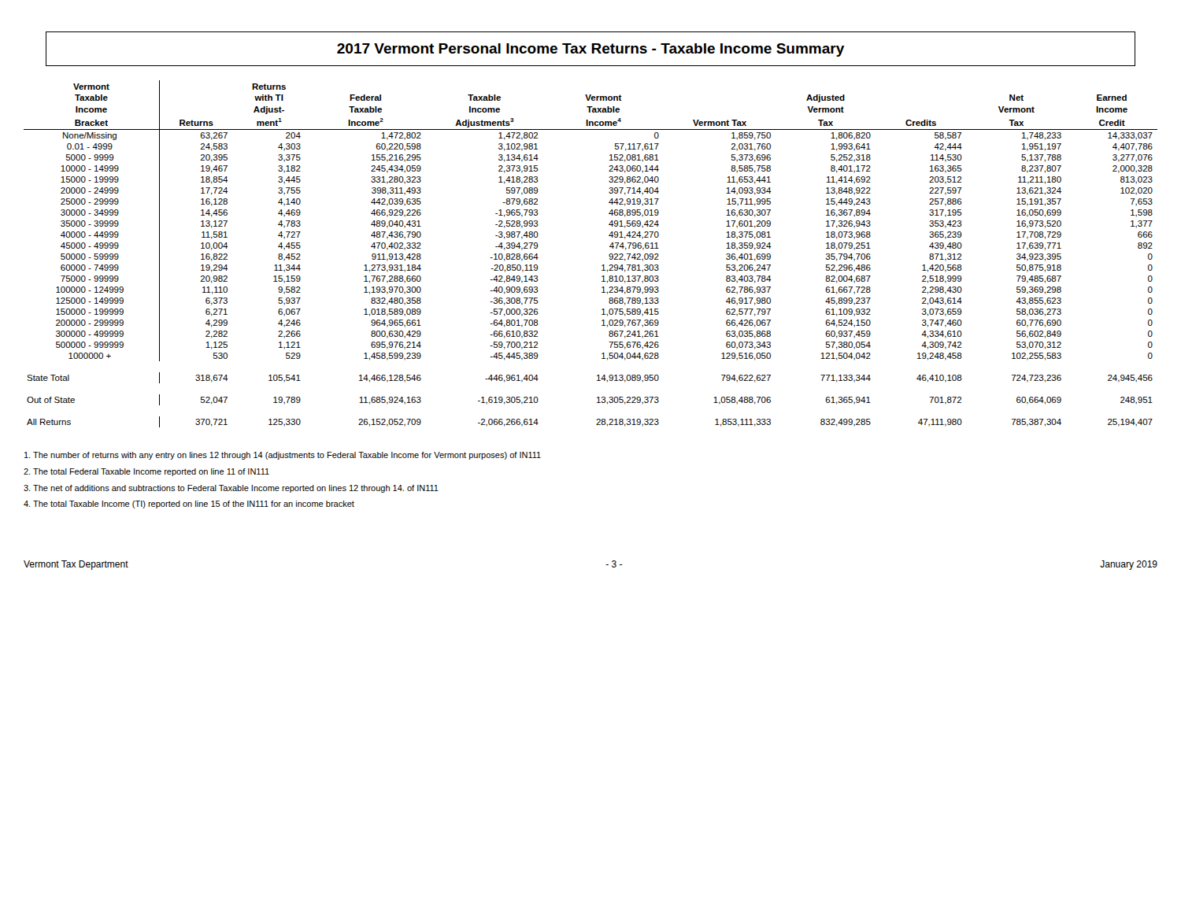2017 Vermont Personal Income Tax Returns - Taxable Income Summary
| Vermont Taxable Income | | Returns with TI Adjust- | Federal Taxable | Taxable Income | Vermont Taxable | | Adjusted Vermont | | Net Vermont | Earned Income |
| --- | --- | --- | --- | --- | --- | --- | --- | --- | --- | --- |
| Bracket | Returns | ment 1 | Income 2 | Adjustments 3 | Income 4 | Vermont Tax | Tax | Credits | Tax | Credit |
| None/Missing | 63,267 | 204 | 1,472,802 | 1,472,802 | 0 | 1,859,750 | 1,806,820 | 58,587 | 1,748,233 | 14,333,037 |
| 0.01 - 4999 | 24,583 | 4,303 | 60,220,598 | 3,102,981 | 57,117,617 | 2,031,760 | 1,993,641 | 42,444 | 1,951,197 | 4,407,786 |
| 5000 - 9999 | 20,395 | 3,375 | 155,216,295 | 3,134,614 | 152,081,681 | 5,373,696 | 5,252,318 | 114,530 | 5,137,788 | 3,277,076 |
| 10000 - 14999 | 19,467 | 3,182 | 245,434,059 | 2,373,915 | 243,060,144 | 8,585,758 | 8,401,172 | 163,365 | 8,237,807 | 2,000,328 |
| 15000 - 19999 | 18,854 | 3,445 | 331,280,323 | 1,418,283 | 329,862,040 | 11,653,441 | 11,414,692 | 203,512 | 11,211,180 | 813,023 |
| 20000 - 24999 | 17,724 | 3,755 | 398,311,493 | 597,089 | 397,714,404 | 14,093,934 | 13,848,922 | 227,597 | 13,621,324 | 102,020 |
| 25000 - 29999 | 16,128 | 4,140 | 442,039,635 | -879,682 | 442,919,317 | 15,711,995 | 15,449,243 | 257,886 | 15,191,357 | 7,653 |
| 30000 - 34999 | 14,456 | 4,469 | 466,929,226 | -1,965,793 | 468,895,019 | 16,630,307 | 16,367,894 | 317,195 | 16,050,699 | 1,598 |
| 35000 - 39999 | 13,127 | 4,783 | 489,040,431 | -2,528,993 | 491,569,424 | 17,601,209 | 17,326,943 | 353,423 | 16,973,520 | 1,377 |
| 40000 - 44999 | 11,581 | 4,727 | 487,436,790 | -3,987,480 | 491,424,270 | 18,375,081 | 18,073,968 | 365,239 | 17,708,729 | 666 |
| 45000 - 49999 | 10,004 | 4,455 | 470,402,332 | -4,394,279 | 474,796,611 | 18,359,924 | 18,079,251 | 439,480 | 17,639,771 | 892 |
| 50000 - 59999 | 16,822 | 8,452 | 911,913,428 | -10,828,664 | 922,742,092 | 36,401,699 | 35,794,706 | 871,312 | 34,923,395 | 0 |
| 60000 - 74999 | 19,294 | 11,344 | 1,273,931,184 | -20,850,119 | 1,294,781,303 | 53,206,247 | 52,296,486 | 1,420,568 | 50,875,918 | 0 |
| 75000 - 99999 | 20,982 | 15,159 | 1,767,288,660 | -42,849,143 | 1,810,137,803 | 83,403,784 | 82,004,687 | 2,518,999 | 79,485,687 | 0 |
| 100000 - 124999 | 11,110 | 9,582 | 1,193,970,300 | -40,909,693 | 1,234,879,993 | 62,786,937 | 61,667,728 | 2,298,430 | 59,369,298 | 0 |
| 125000 - 149999 | 6,373 | 5,937 | 832,480,358 | -36,308,775 | 868,789,133 | 46,917,980 | 45,899,237 | 2,043,614 | 43,855,623 | 0 |
| 150000 - 199999 | 6,271 | 6,067 | 1,018,589,089 | -57,000,326 | 1,075,589,415 | 62,577,797 | 61,109,932 | 3,073,659 | 58,036,273 | 0 |
| 200000 - 299999 | 4,299 | 4,246 | 964,965,661 | -64,801,708 | 1,029,767,369 | 66,426,067 | 64,524,150 | 3,747,460 | 60,776,690 | 0 |
| 300000 - 499999 | 2,282 | 2,266 | 800,630,429 | -66,610,832 | 867,241,261 | 63,035,868 | 60,937,459 | 4,334,610 | 56,602,849 | 0 |
| 500000 - 999999 | 1,125 | 1,121 | 695,976,214 | -59,700,212 | 755,676,426 | 60,073,343 | 57,380,054 | 4,309,742 | 53,070,312 | 0 |
| 1000000 + | 530 | 529 | 1,458,599,239 | -45,445,389 | 1,504,044,628 | 129,516,050 | 121,504,042 | 19,248,458 | 102,255,583 | 0 |
| State Total | 318,674 | 105,541 | 14,466,128,546 | -446,961,404 | 14,913,089,950 | 794,622,627 | 771,133,344 | 46,410,108 | 724,723,236 | 24,945,456 |
| Out of State | 52,047 | 19,789 | 11,685,924,163 | -1,619,305,210 | 13,305,229,373 | 1,058,488,706 | 61,365,941 | 701,872 | 60,664,069 | 248,951 |
| All Returns | 370,721 | 125,330 | 26,152,052,709 | -2,066,266,614 | 28,218,319,323 | 1,853,111,333 | 832,499,285 | 47,111,980 | 785,387,304 | 25,194,407 |
1. The number of returns with any entry on lines 12 through 14 (adjustments to Federal Taxable Income for Vermont purposes) of IN111
2. The total Federal Taxable Income reported on line 11 of IN111
3. The net of additions and subtractions to Federal Taxable Income reported on lines 12 through 14. of IN111
4. The total Taxable Income (TI) reported on line 15 of the IN111 for an income bracket
Vermont Tax Department - 3 - January 2019